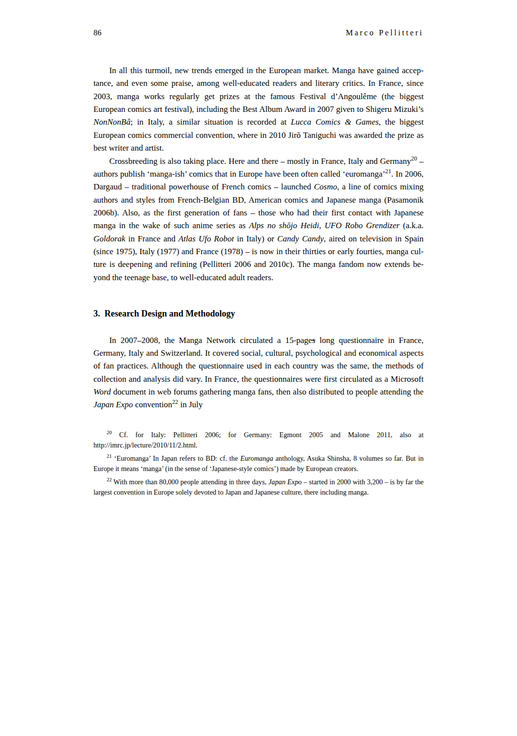86 Marco Pellitteri
In all this turmoil, new trends emerged in the European market. Manga have gained acceptance, and even some praise, among well-educated readers and literary critics. In France, since 2003, manga works regularly get prizes at the famous Festival d’Angoulême (the biggest European comics art festival), including the Best Album Award in 2007 given to Shigeru Mizuki’s NonNonBâ; in Italy, a similar situation is recorded at Lucca Comics & Games, the biggest European comics commercial convention, where in 2010 Jirō Taniguchi was awarded the prize as best writer and artist.
Crossbreeding is also taking place. Here and there – mostly in France, Italy and Germany20 – authors publish ‘manga-ish’ comics that in Europe have been often called ‘euromanga’21. In 2006, Dargaud – traditional powerhouse of French comics – launched Cosmo, a line of comics mixing authors and styles from French-Belgian BD, American comics and Japanese manga (Pasamonik 2006b). Also, as the first generation of fans – those who had their first contact with Japanese manga in the wake of such anime series as Alps no shōjo Heidi, UFO Robo Grendizer (a.k.a. Goldorak in France and Atlas Ufo Robot in Italy) or Candy Candy, aired on television in Spain (since 1975), Italy (1977) and France (1978) – is now in their thirties or early fourties, manga culture is deepening and refining (Pellitteri 2006 and 2010c). The manga fandom now extends beyond the teenage base, to well-educated adult readers.
3. Research Design and Methodology
In 2007–2008, the Manga Network circulated a 15-pages long questionnaire in France, Germany, Italy and Switzerland. It covered social, cultural, psychological and economical aspects of fan practices. Although the questionnaire used in each country was the same, the methods of collection and analysis did vary. In France, the questionnaires were first circulated as a Microsoft Word document in web forums gathering manga fans, then also distributed to people attending the Japan Expo convention22 in July
20 Cf. for Italy: Pellitteri 2006; for Germany: Egmont 2005 and Malone 2011, also at http://imrc.jp/lecture/2010/11/2.html.
21 ‘Euromanga’ In Japan refers to BD: cf. the Euromanga anthology, Asuka Shinsha, 8 volumes so far. But in Europe it means ‘manga’ (in the sense of ‘Japanese-style comics’) made by European creators.
22 With more than 80,000 people attending in three days, Japan Expo – started in 2000 with 3,200 – is by far the largest convention in Europe solely devoted to Japan and Japanese culture, there including manga.